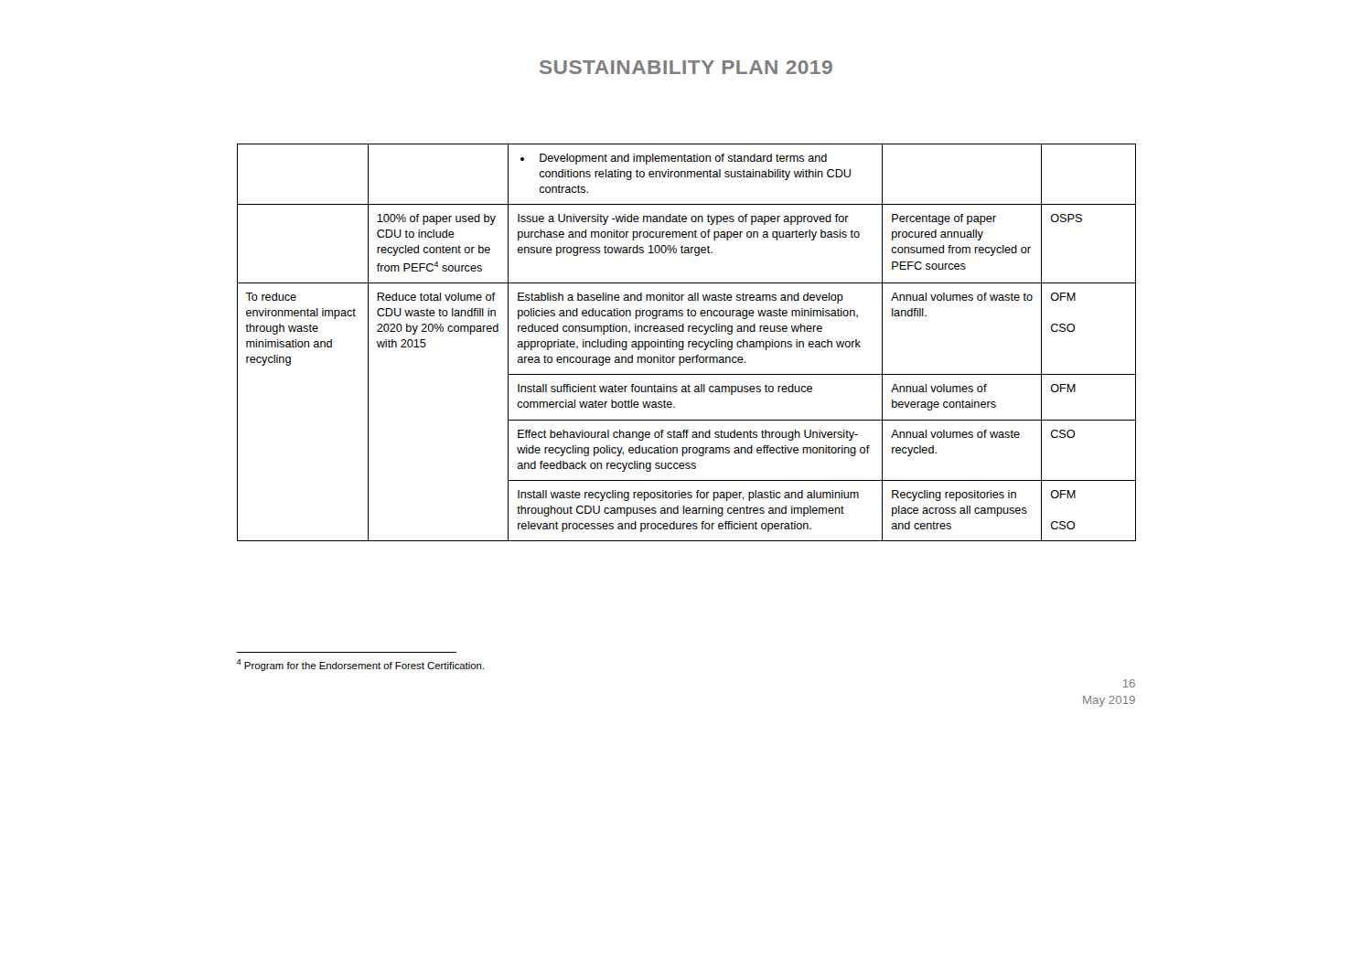SUSTAINABILITY PLAN 2019
| | | Development and implementation of standard terms and conditions relating to environmental sustainability within CDU contracts. | | |
| | 100% of paper used by CDU to include recycled content or be from PEFC 4 sources | Issue a University -wide mandate on types of paper approved for purchase and monitor procurement of paper on a quarterly basis to ensure progress towards 100% target. | Percentage of paper procured annually consumed from recycled or PEFC sources | OSPS |
| To reduce environmental impact through waste minimisation and recycling | Reduce total volume of CDU waste to landfill in 2020 by 20% compared with 2015 | Establish a baseline and monitor all waste streams and develop policies and education programs to encourage waste minimisation, reduced consumption, increased recycling and reuse where appropriate, including appointing recycling champions in each work area to encourage and monitor performance. | Annual volumes of waste to landfill. | OFM CSO |
| Install sufficient water fountains at all campuses to reduce commercial water bottle waste. | Annual volumes of beverage containers | OFM |
| Effect behavioural change of staff and students through University-wide recycling policy, education programs and effective monitoring of and feedback on recycling success | Annual volumes of waste recycled. | CSO |
| Install waste recycling repositories for paper, plastic and aluminium throughout CDU campuses and learning centres and implement relevant processes and procedures for efficient operation. | Recycling repositories in place across all campuses and centres | OFM CSO |
4 Program for the Endorsement of Forest Certification.
16
May 2019